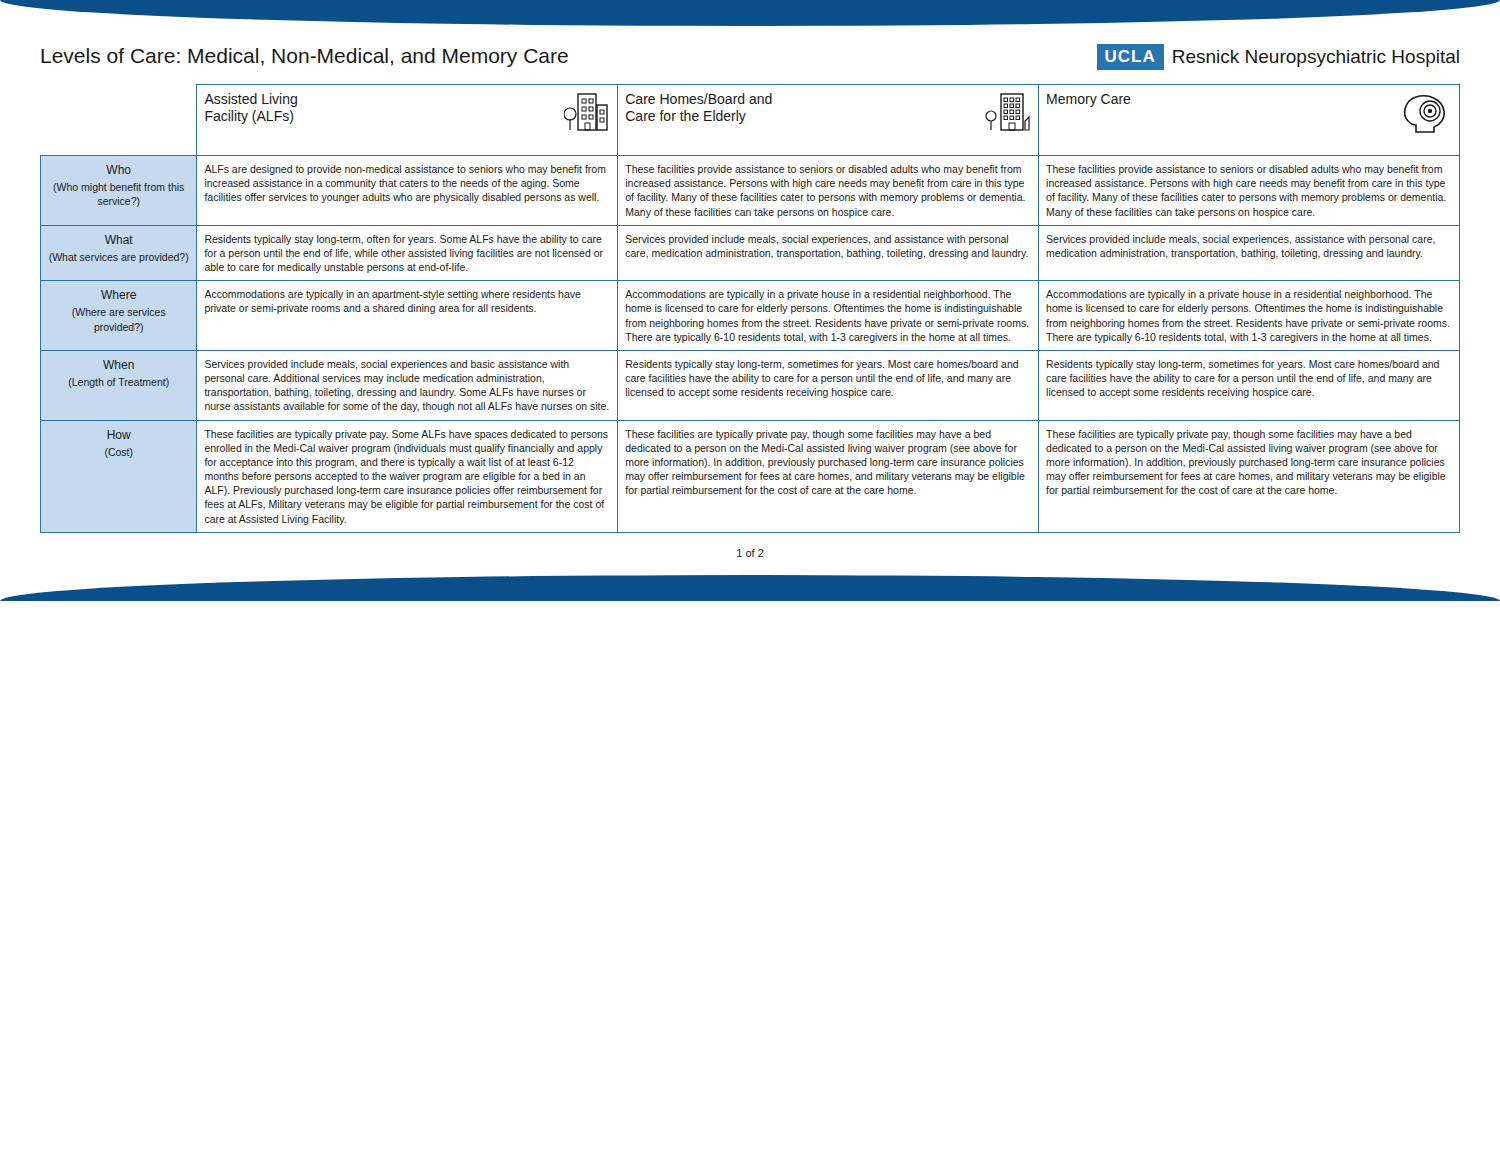Levels of Care: Medical, Non-Medical, and Memory Care
UCLA Resnick Neuropsychiatric Hospital
| | Assisted Living Facility (ALFs) | Care Homes/Board and Care for the Elderly | Memory Care |
| --- | --- | --- | --- |
| Who (Who might benefit from this service?) | ALFs are designed to provide non-medical assistance to seniors who may benefit from increased assistance in a community that caters to the needs of the aging. Some facilities offer services to younger adults who are physically disabled persons as well. | These facilities provide assistance to seniors or disabled adults who may benefit from increased assistance. Persons with high care needs may benefit from care in this type of facility. Many of these facilities cater to persons with memory problems or dementia. Many of these facilities can take persons on hospice care. | These facilities provide assistance to seniors or disabled adults who may benefit from increased assistance. Persons with high care needs may benefit from care in this type of facility. Many of these facilities cater to persons with memory problems or dementia. Many of these facilities can take persons on hospice care. |
| What (What services are provided?) | Residents typically stay long-term, often for years. Some ALFs have the ability to care for a person until the end of life, while other assisted living facilities are not licensed or able to care for medically unstable persons at end-of-life. | Services provided include meals, social experiences, and assistance with personal care, medication administration, transportation, bathing, toileting, dressing and laundry. | Services provided include meals, social experiences, assistance with personal care, medication administration, transportation, bathing, toileting, dressing and laundry. |
| Where (Where are services provided?) | Accommodations are typically in an apartment-style setting where residents have private or semi-private rooms and a shared dining area for all residents. | Accommodations are typically in a private house in a residential neighborhood. The home is licensed to care for elderly persons. Oftentimes the home is indistinguishable from neighboring homes from the street. Residents have private or semi-private rooms. There are typically 6-10 residents total, with 1-3 caregivers in the home at all times. | Accommodations are typically in a private house in a residential neighborhood. The home is licensed to care for elderly persons. Oftentimes the home is indistinguishable from neighboring homes from the street. Residents have private or semi-private rooms. There are typically 6-10 residents total, with 1-3 caregivers in the home at all times. |
| When (Length of Treatment) | Services provided include meals, social experiences and basic assistance with personal care. Additional services may include medication administration, transportation, bathing, toileting, dressing and laundry. Some ALFs have nurses or nurse assistants available for some of the day, though not all ALFs have nurses on site. | Residents typically stay long-term, sometimes for years. Most care homes/board and care facilities have the ability to care for a person until the end of life, and many are licensed to accept some residents receiving hospice care. | Residents typically stay long-term, sometimes for years. Most care homes/board and care facilities have the ability to care for a person until the end of life, and many are licensed to accept some residents receiving hospice care. |
| How (Cost) | These facilities are typically private pay. Some ALFs have spaces dedicated to persons enrolled in the Medi-Cal waiver program (individuals must qualify financially and apply for acceptance into this program, and there is typically a wait list of at least 6-12 months before persons accepted to the waiver program are eligible for a bed in an ALF). Previously purchased long-term care insurance policies offer reimbursement for fees at ALFs, Military veterans may be eligible for partial reimbursement for the cost of care at Assisted Living Facility. | These facilities are typically private pay, though some facilities may have a bed dedicated to a person on the Medi-Cal assisted living waiver program (see above for more information). In addition, previously purchased long-term care insurance policies may offer reimbursement for fees at care homes, and military veterans may be eligible for partial reimbursement for the cost of care at the care home. | These facilities are typically private pay, though some facilities may have a bed dedicated to a person on the Medi-Cal assisted living waiver program (see above for more information). In addition, previously purchased long-term care insurance policies may offer reimbursement for fees at care homes, and military veterans may be eligible for partial reimbursement for the cost of care at the care home. |
1 of 2